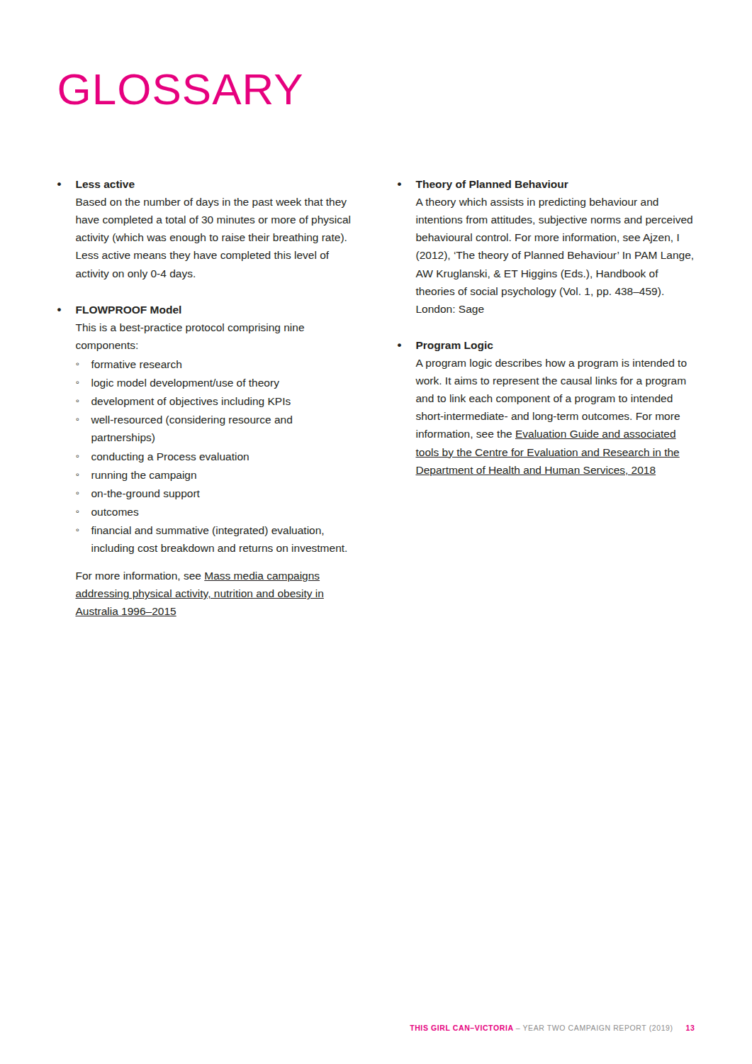GLOSSARY
Less active Based on the number of days in the past week that they have completed a total of 30 minutes or more of physical activity (which was enough to raise their breathing rate). Less active means they have completed this level of activity on only 0-4 days.
FLOWPROOF Model This is a best-practice protocol comprising nine components:
formative research
logic model development/use of theory
development of objectives including KPIs
well-resourced (considering resource and partnerships)
conducting a Process evaluation
running the campaign
on-the-ground support
outcomes
financial and summative (integrated) evaluation, including cost breakdown and returns on investment.
For more information, see Mass media campaigns addressing physical activity, nutrition and obesity in Australia 1996–2015
Theory of Planned Behaviour A theory which assists in predicting behaviour and intentions from attitudes, subjective norms and perceived behavioural control. For more information, see Ajzen, I (2012), ‘The theory of Planned Behaviour’ In PAM Lange, AW Kruglanski, & ET Higgins (Eds.), Handbook of theories of social psychology (Vol. 1, pp. 438–459). London: Sage
Program Logic A program logic describes how a program is intended to work. It aims to represent the causal links for a program and to link each component of a program to intended short-intermediate- and long-term outcomes. For more information, see the Evaluation Guide and associated tools by the Centre for Evaluation and Research in the Department of Health and Human Services, 2018
THIS GIRL CAN–VICTORIA – YEAR TWO CAMPAIGN REPORT (2019) 13